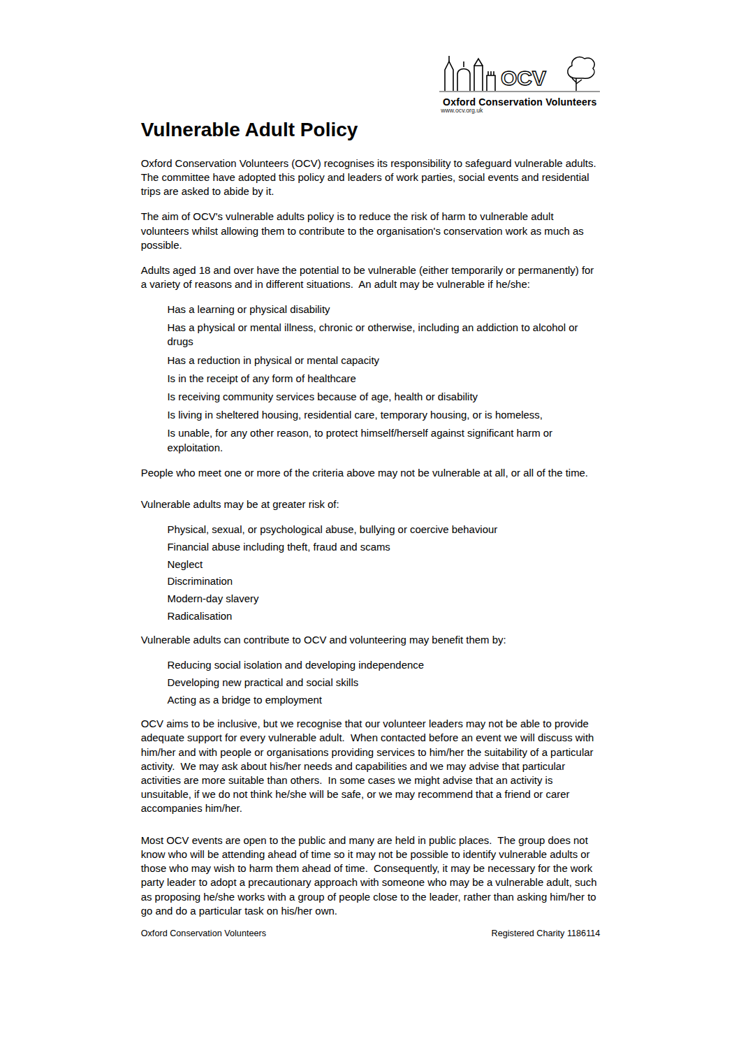OCV
Oxford Conservation Volunteers
www.ocv.org.uk
Vulnerable Adult Policy
Oxford Conservation Volunteers (OCV) recognises its responsibility to safeguard vulnerable adults. The committee have adopted this policy and leaders of work parties, social events and residential trips are asked to abide by it.
The aim of OCV's vulnerable adults policy is to reduce the risk of harm to vulnerable adult volunteers whilst allowing them to contribute to the organisation's conservation work as much as possible.
Adults aged 18 and over have the potential to be vulnerable (either temporarily or permanently) for a variety of reasons and in different situations. An adult may be vulnerable if he/she:
Has a learning or physical disability
Has a physical or mental illness, chronic or otherwise, including an addiction to alcohol or drugs
Has a reduction in physical or mental capacity
Is in the receipt of any form of healthcare
Is receiving community services because of age, health or disability
Is living in sheltered housing, residential care, temporary housing, or is homeless,
Is unable, for any other reason, to protect himself/herself against significant harm or exploitation.
People who meet one or more of the criteria above may not be vulnerable at all, or all of the time.
Vulnerable adults may be at greater risk of:
Physical, sexual, or psychological abuse, bullying or coercive behaviour
Financial abuse including theft, fraud and scams
Neglect
Discrimination
Modern-day slavery
Radicalisation
Vulnerable adults can contribute to OCV and volunteering may benefit them by:
Reducing social isolation and developing independence
Developing new practical and social skills
Acting as a bridge to employment
OCV aims to be inclusive, but we recognise that our volunteer leaders may not be able to provide adequate support for every vulnerable adult. When contacted before an event we will discuss with him/her and with people or organisations providing services to him/her the suitability of a particular activity. We may ask about his/her needs and capabilities and we may advise that particular activities are more suitable than others. In some cases we might advise that an activity is unsuitable, if we do not think he/she will be safe, or we may recommend that a friend or carer accompanies him/her.
Most OCV events are open to the public and many are held in public places. The group does not know who will be attending ahead of time so it may not be possible to identify vulnerable adults or those who may wish to harm them ahead of time. Consequently, it may be necessary for the work party leader to adopt a precautionary approach with someone who may be a vulnerable adult, such as proposing he/she works with a group of people close to the leader, rather than asking him/her to go and do a particular task on his/her own.
Oxford Conservation Volunteers Registered Charity 1186114